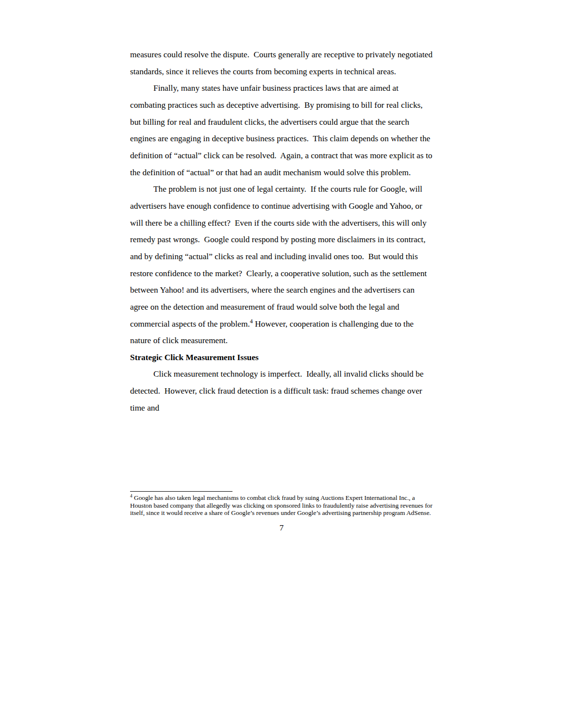measures could resolve the dispute. Courts generally are receptive to privately negotiated standards, since it relieves the courts from becoming experts in technical areas.
Finally, many states have unfair business practices laws that are aimed at combating practices such as deceptive advertising. By promising to bill for real clicks, but billing for real and fraudulent clicks, the advertisers could argue that the search engines are engaging in deceptive business practices. This claim depends on whether the definition of “actual” click can be resolved. Again, a contract that was more explicit as to the definition of “actual” or that had an audit mechanism would solve this problem.
The problem is not just one of legal certainty. If the courts rule for Google, will advertisers have enough confidence to continue advertising with Google and Yahoo, or will there be a chilling effect? Even if the courts side with the advertisers, this will only remedy past wrongs. Google could respond by posting more disclaimers in its contract, and by defining “actual” clicks as real and including invalid ones too. But would this restore confidence to the market? Clearly, a cooperative solution, such as the settlement between Yahoo! and its advertisers, where the search engines and the advertisers can agree on the detection and measurement of fraud would solve both the legal and commercial aspects of the problem.4 However, cooperation is challenging due to the nature of click measurement.
Strategic Click Measurement Issues
Click measurement technology is imperfect. Ideally, all invalid clicks should be detected. However, click fraud detection is a difficult task: fraud schemes change over time and
4 Google has also taken legal mechanisms to combat click fraud by suing Auctions Expert International Inc., a Houston based company that allegedly was clicking on sponsored links to fraudulently raise advertising revenues for itself, since it would receive a share of Google’s revenues under Google’s advertising partnership program AdSense.
7